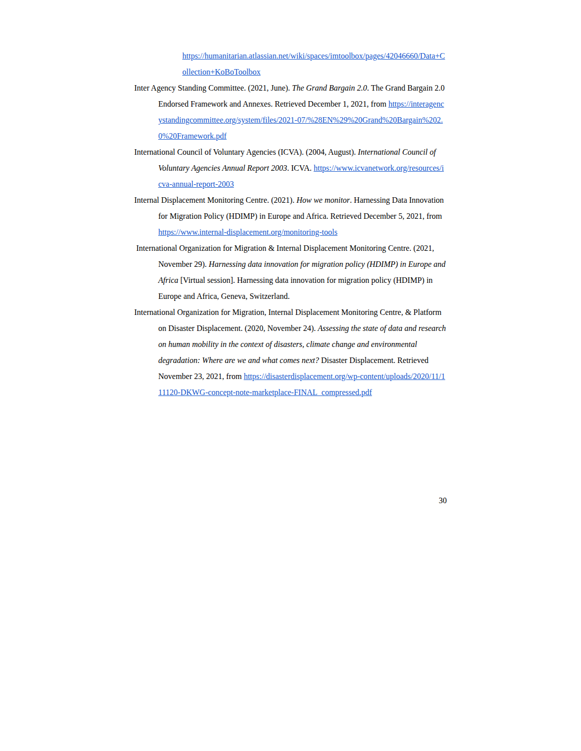https://humanitarian.atlassian.net/wiki/spaces/imtoolbox/pages/42046660/Data+Collection+KoBoToolbox
Inter Agency Standing Committee. (2021, June). The Grand Bargain 2.0. The Grand Bargain 2.0 Endorsed Framework and Annexes. Retrieved December 1, 2021, from https://interagencystandingcommittee.org/system/files/2021-07/%28EN%29%20Grand%20Bargain%202.0%20Framework.pdf
International Council of Voluntary Agencies (ICVA). (2004, August). International Council of Voluntary Agencies Annual Report 2003. ICVA. https://www.icvanetwork.org/resources/icva-annual-report-2003
Internal Displacement Monitoring Centre. (2021). How we monitor. Harnessing Data Innovation for Migration Policy (HDIMP) in Europe and Africa. Retrieved December 5, 2021, from https://www.internal-displacement.org/monitoring-tools
International Organization for Migration & Internal Displacement Monitoring Centre. (2021, November 29). Harnessing data innovation for migration policy (HDIMP) in Europe and Africa [Virtual session]. Harnessing data innovation for migration policy (HDIMP) in Europe and Africa, Geneva, Switzerland.
International Organization for Migration, Internal Displacement Monitoring Centre, & Platform on Disaster Displacement. (2020, November 24). Assessing the state of data and research on human mobility in the context of disasters, climate change and environmental degradation: Where are we and what comes next? Disaster Displacement. Retrieved November 23, 2021, from https://disasterdisplacement.org/wp-content/uploads/2020/11/111120-DKWG-concept-note-marketplace-FINAL_compressed.pdf
30